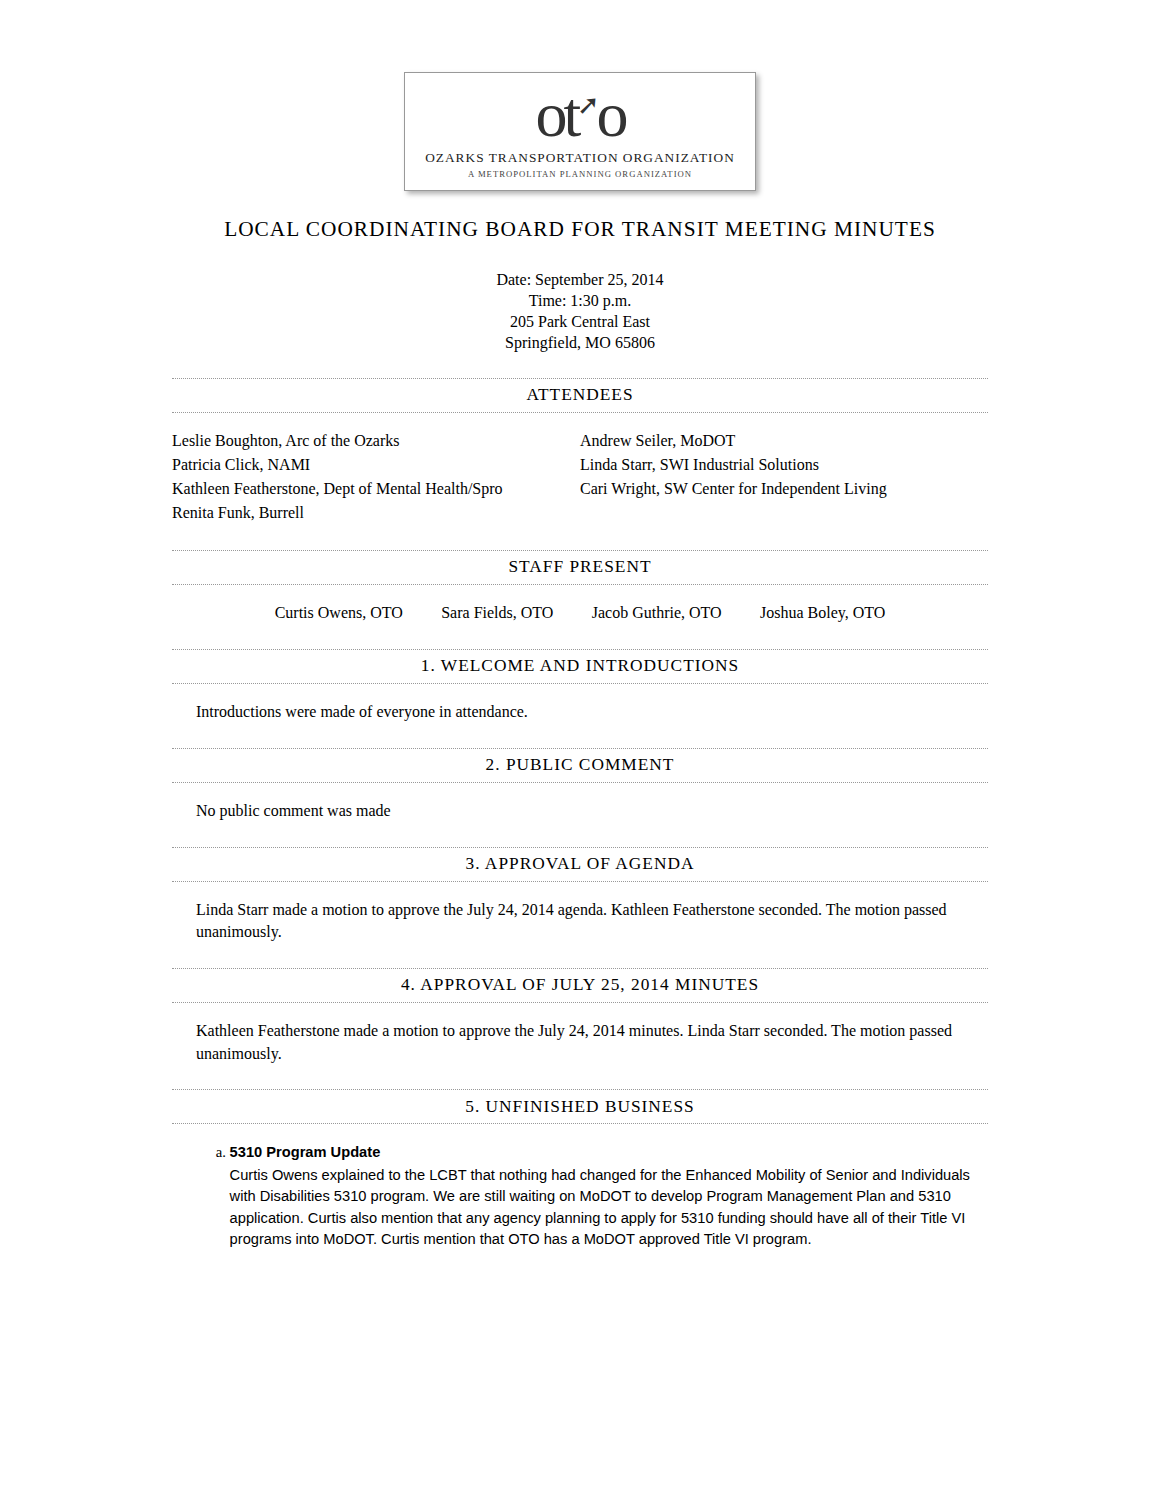ot➚o
OZARKS TRANSPORTATION ORGANIZATION
A METROPOLITAN PLANNING ORGANIZATION
LOCAL COORDINATING BOARD FOR TRANSIT MEETING MINUTES
Date: September 25, 2014
Time: 1:30 p.m.
205 Park Central East
Springfield, MO 65806
ATTENDEES
| Leslie Boughton, Arc of the Ozarks | Andrew Seiler, MoDOT |
| Patricia Click, NAMI | Linda Starr, SWI Industrial Solutions |
| Kathleen Featherstone, Dept of Mental Health/Spro | Cari Wright, SW Center for Independent Living |
| Renita Funk, Burrell | |
STAFF PRESENT
Curtis Owens, OTO Sara Fields, OTO Jacob Guthrie, OTO Joshua Boley, OTO
1. WELCOME AND INTRODUCTIONS
Introductions were made of everyone in attendance.
2. PUBLIC COMMENT
No public comment was made
3. APPROVAL OF AGENDA
Linda Starr made a motion to approve the July 24, 2014 agenda. Kathleen Featherstone seconded. The motion passed unanimously.
4. APPROVAL OF JULY 25, 2014 MINUTES
Kathleen Featherstone made a motion to approve the July 24, 2014 minutes. Linda Starr seconded. The motion passed unanimously.
5. UNFINISHED BUSINESS
5310 Program Update
Curtis Owens explained to the LCBT that nothing had changed for the Enhanced Mobility of Senior and Individuals with Disabilities 5310 program. We are still waiting on MoDOT to develop Program Management Plan and 5310 application. Curtis also mention that any agency planning to apply for 5310 funding should have all of their Title VI programs into MoDOT. Curtis mention that OTO has a MoDOT approved Title VI program.